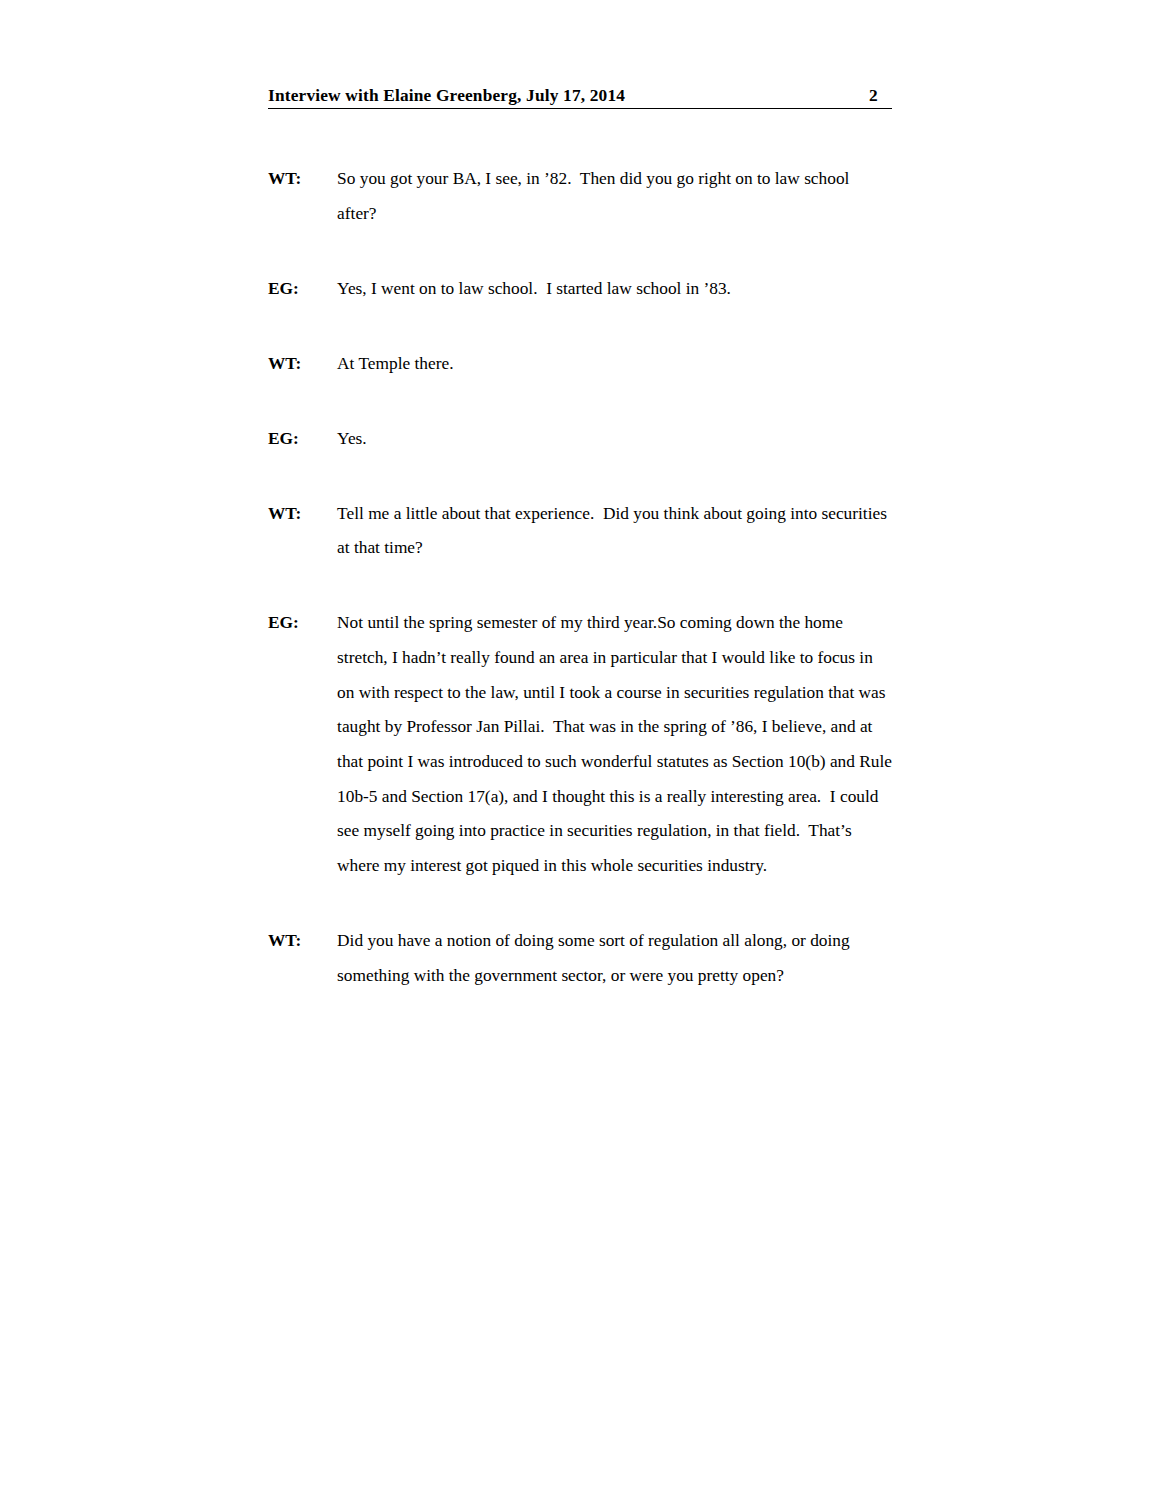Interview with Elaine Greenberg, July 17, 2014 2
WT:
So you got your BA, I see, in ’82. Then did you go right on to law school after?
EG:
Yes, I went on to law school. I started law school in ’83.
WT:
At Temple there.
EG:
Yes.
WT:
Tell me a little about that experience. Did you think about going into securities at that time?
EG:
Not until the spring semester of my third year.So coming down the home stretch, I hadn’t really found an area in particular that I would like to focus in on with respect to the law, until I took a course in securities regulation that was taught by Professor Jan Pillai. That was in the spring of ’86, I believe, and at that point I was introduced to such wonderful statutes as Section 10(b) and Rule 10b-5 and Section 17(a), and I thought this is a really interesting area. I could see myself going into practice in securities regulation, in that field. That’s where my interest got piqued in this whole securities industry.
WT:
Did you have a notion of doing some sort of regulation all along, or doing something with the government sector, or were you pretty open?